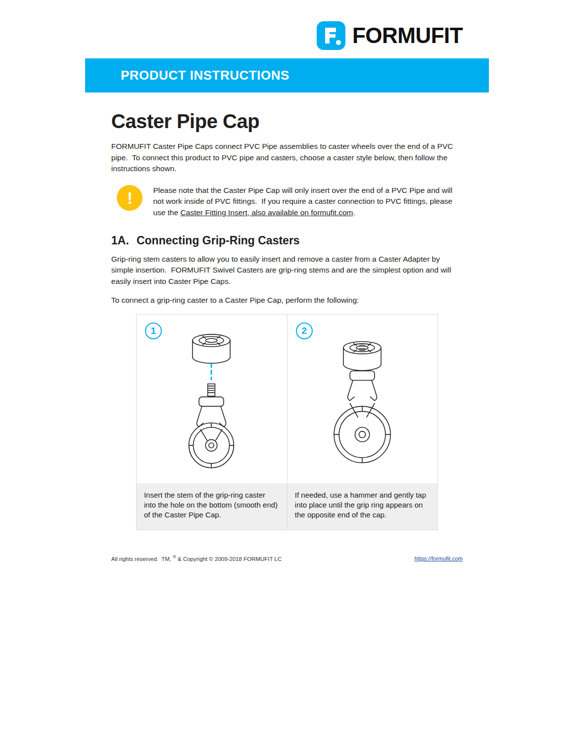FORMUFIT
Product Instructions
Caster Pipe Cap
FORMUFIT Caster Pipe Caps connect PVC Pipe assemblies to caster wheels over the end of a PVC pipe. To connect this product to PVC pipe and casters, choose a caster style below, then follow the instructions shown.
!
Please note that the Caster Pipe Cap will only insert over the end of a PVC Pipe and will not work inside of PVC fittings. If you require a caster connection to PVC fittings, please use the Caster Fitting Insert, also available on formufit.com.
1A. Connecting Grip-Ring Casters
Grip-ring stem casters to allow you to easily insert and remove a caster from a Caster Adapter by simple insertion. FORMUFIT Swivel Casters are grip-ring stems and are the simplest option and will easily insert into Caster Pipe Caps.
To connect a grip-ring caster to a Caster Pipe Cap, perform the following:
| 1 Insert the stem of the grip-ring caster into the hole on the bottom (smooth end) of the Caster Pipe Cap. | 2 If needed, use a hammer and gently tap into place until the grip ring appears on the opposite end of the cap. |
All rights reserved. TM, ® & Copyright © 2009-2018 FORMUFIT LC
https://formufit.com